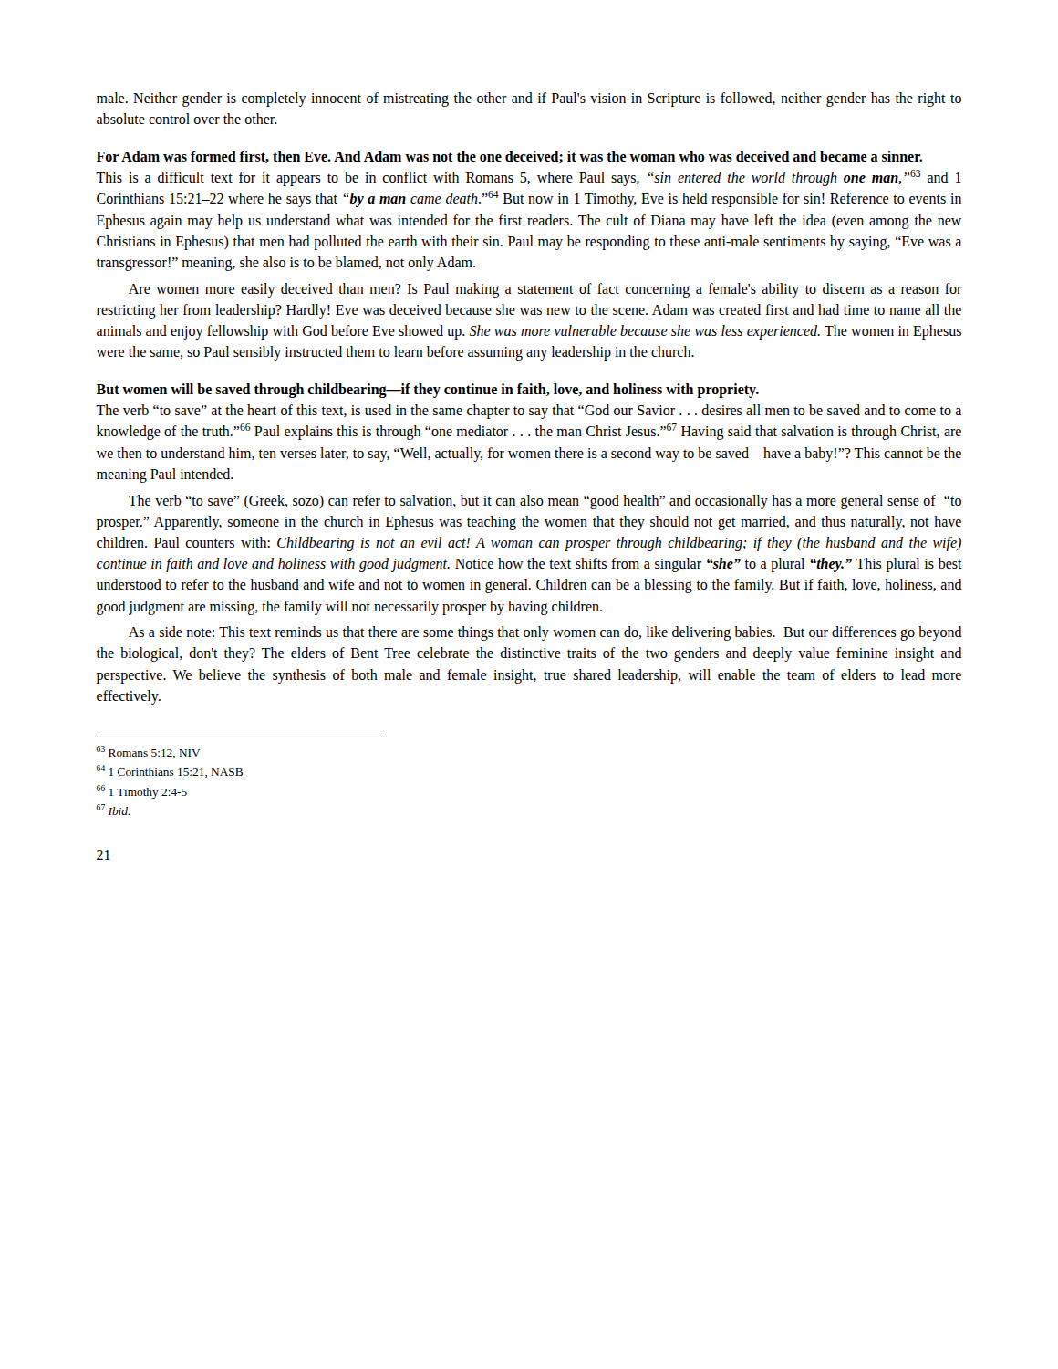male. Neither gender is completely innocent of mistreating the other and if Paul's vision in Scripture is followed, neither gender has the right to absolute control over the other.
For Adam was formed first, then Eve. And Adam was not the one deceived; it was the woman who was deceived and became a sinner.
This is a difficult text for it appears to be in conflict with Romans 5, where Paul says, “sin entered the world through one man,”63 and 1 Corinthians 15:21–22 where he says that “by a man came death.”64 But now in 1 Timothy, Eve is held responsible for sin! Reference to events in Ephesus again may help us understand what was intended for the first readers. The cult of Diana may have left the idea (even among the new Christians in Ephesus) that men had polluted the earth with their sin. Paul may be responding to these anti-male sentiments by saying, “Eve was a transgressor!” meaning, she also is to be blamed, not only Adam.
Are women more easily deceived than men? Is Paul making a statement of fact concerning a female's ability to discern as a reason for restricting her from leadership? Hardly! Eve was deceived because she was new to the scene. Adam was created first and had time to name all the animals and enjoy fellowship with God before Eve showed up. She was more vulnerable because she was less experienced. The women in Ephesus were the same, so Paul sensibly instructed them to learn before assuming any leadership in the church.
But women will be saved through childbearing—if they continue in faith, love, and holiness with propriety.
The verb “to save” at the heart of this text, is used in the same chapter to say that “God our Savior . . . desires all men to be saved and to come to a knowledge of the truth.”66 Paul explains this is through “one mediator . . . the man Christ Jesus.”67 Having said that salvation is through Christ, are we then to understand him, ten verses later, to say, “Well, actually, for women there is a second way to be saved—have a baby!”? This cannot be the meaning Paul intended.
The verb “to save” (Greek, sozo) can refer to salvation, but it can also mean “good health” and occasionally has a more general sense of “to prosper.” Apparently, someone in the church in Ephesus was teaching the women that they should not get married, and thus naturally, not have children. Paul counters with: Childbearing is not an evil act! A woman can prosper through childbearing; if they (the husband and the wife) continue in faith and love and holiness with good judgment. Notice how the text shifts from a singular “she” to a plural “they.” This plural is best understood to refer to the husband and wife and not to women in general. Children can be a blessing to the family. But if faith, love, holiness, and good judgment are missing, the family will not necessarily prosper by having children.
As a side note: This text reminds us that there are some things that only women can do, like delivering babies. But our differences go beyond the biological, don't they? The elders of Bent Tree celebrate the distinctive traits of the two genders and deeply value feminine insight and perspective. We believe the synthesis of both male and female insight, true shared leadership, will enable the team of elders to lead more effectively.
63 Romans 5:12, NIV
64 1 Corinthians 15:21, NASB
66 1 Timothy 2:4-5
67 Ibid.
21